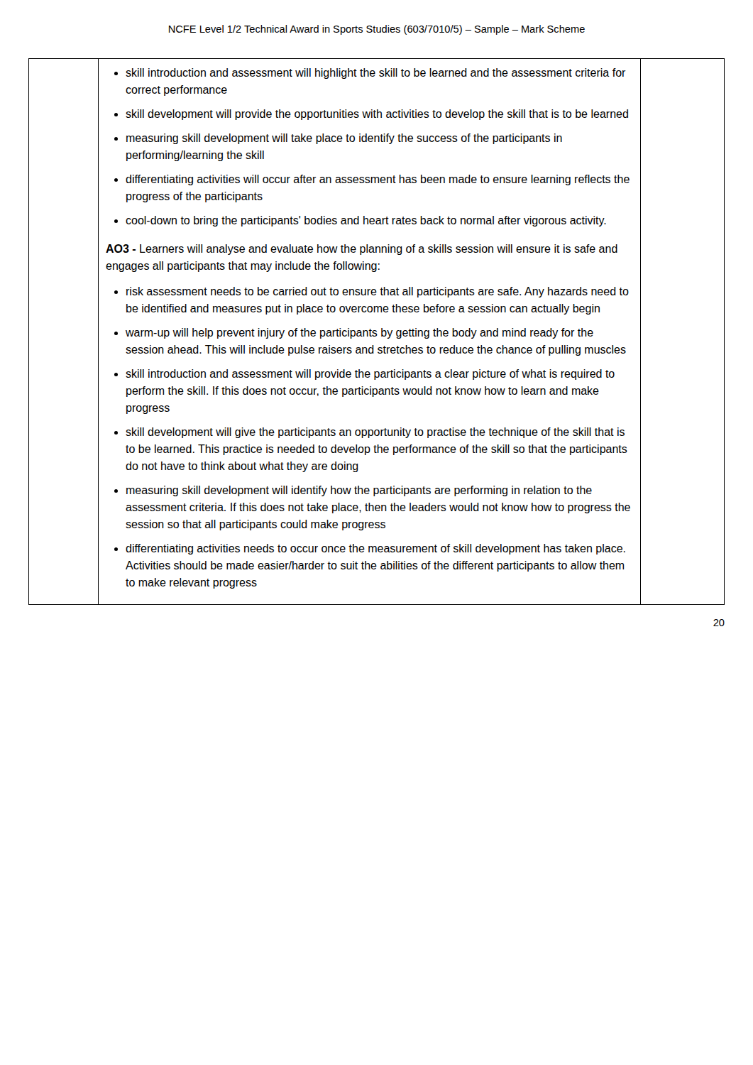NCFE Level 1/2 Technical Award in Sports Studies (603/7010/5) – Sample – Mark Scheme
| | skill introduction and assessment will highlight the skill to be learned and the assessment criteria for correct performance skill development will provide the opportunities with activities to develop the skill that is to be learned measuring skill development will take place to identify the success of the participants in performing/learning the skill differentiating activities will occur after an assessment has been made to ensure learning reflects the progress of the participants cool-down to bring the participants' bodies and heart rates back to normal after vigorous activity. AO3 - Learners will analyse and evaluate how the planning of a skills session will ensure it is safe and engages all participants that may include the following: risk assessment needs to be carried out to ensure that all participants are safe. Any hazards need to be identified and measures put in place to overcome these before a session can actually begin warm-up will help prevent injury of the participants by getting the body and mind ready for the session ahead. This will include pulse raisers and stretches to reduce the chance of pulling muscles skill introduction and assessment will provide the participants a clear picture of what is required to perform the skill. If this does not occur, the participants would not know how to learn and make progress skill development will give the participants an opportunity to practise the technique of the skill that is to be learned. This practice is needed to develop the performance of the skill so that the participants do not have to think about what they are doing measuring skill development will identify how the participants are performing in relation to the assessment criteria. If this does not take place, then the leaders would not know how to progress the session so that all participants could make progress differentiating activities needs to occur once the measurement of skill development has taken place. Activities should be made easier/harder to suit the abilities of the different participants to allow them to make relevant progress | |
20